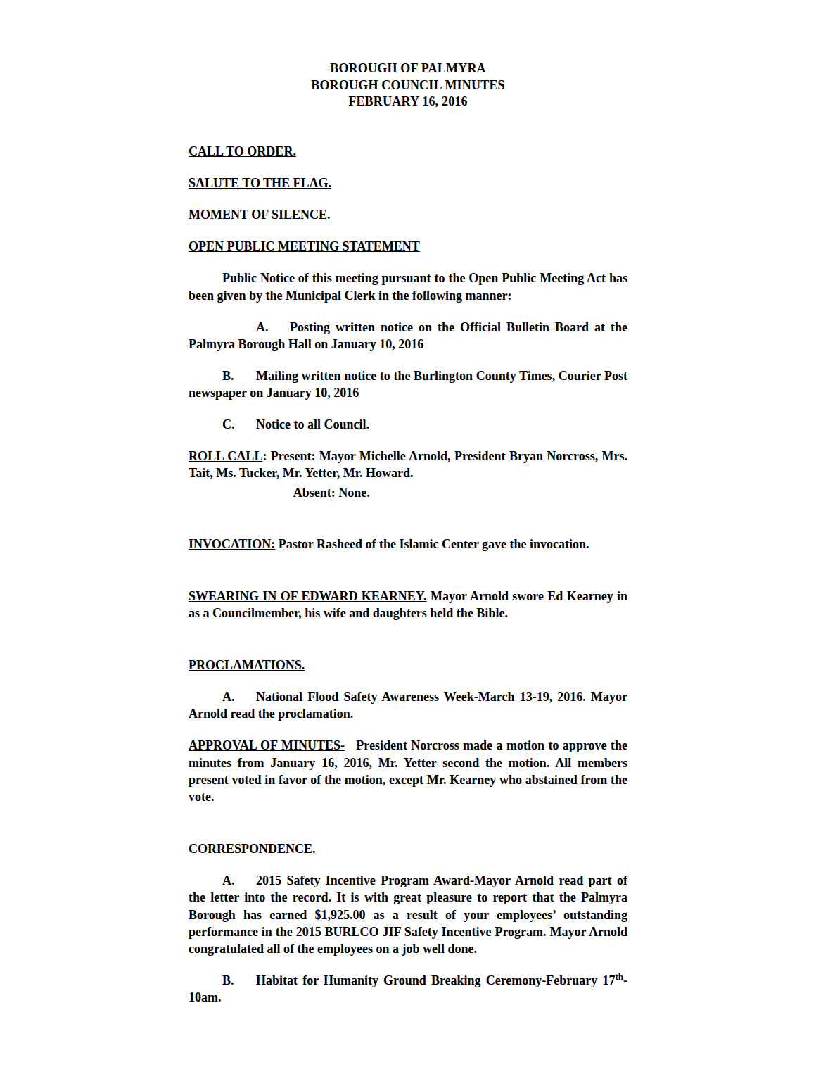BOROUGH OF PALMYRA
BOROUGH COUNCIL MINUTES
FEBRUARY 16, 2016
CALL TO ORDER.
SALUTE TO THE FLAG.
MOMENT OF SILENCE.
OPEN PUBLIC MEETING STATEMENT
Public Notice of this meeting pursuant to the Open Public Meeting Act has been given by the Municipal Clerk in the following manner:
A. Posting written notice on the Official Bulletin Board at the Palmyra Borough Hall on January 10, 2016
B. Mailing written notice to the Burlington County Times, Courier Post newspaper on January 10, 2016
C. Notice to all Council.
ROLL CALL: Present: Mayor Michelle Arnold, President Bryan Norcross, Mrs. Tait, Ms. Tucker, Mr. Yetter, Mr. Howard.
Absent: None.
INVOCATION: Pastor Rasheed of the Islamic Center gave the invocation.
SWEARING IN OF EDWARD KEARNEY. Mayor Arnold swore Ed Kearney in as a Councilmember, his wife and daughters held the Bible.
PROCLAMATIONS.
A. National Flood Safety Awareness Week-March 13-19, 2016. Mayor Arnold read the proclamation.
APPROVAL OF MINUTES- President Norcross made a motion to approve the minutes from January 16, 2016, Mr. Yetter second the motion. All members present voted in favor of the motion, except Mr. Kearney who abstained from the vote.
CORRESPONDENCE.
A. 2015 Safety Incentive Program Award-Mayor Arnold read part of the letter into the record. It is with great pleasure to report that the Palmyra Borough has earned $1,925.00 as a result of your employees’ outstanding performance in the 2015 BURLCO JIF Safety Incentive Program. Mayor Arnold congratulated all of the employees on a job well done.
B. Habitat for Humanity Ground Breaking Ceremony-February 17th-10am.